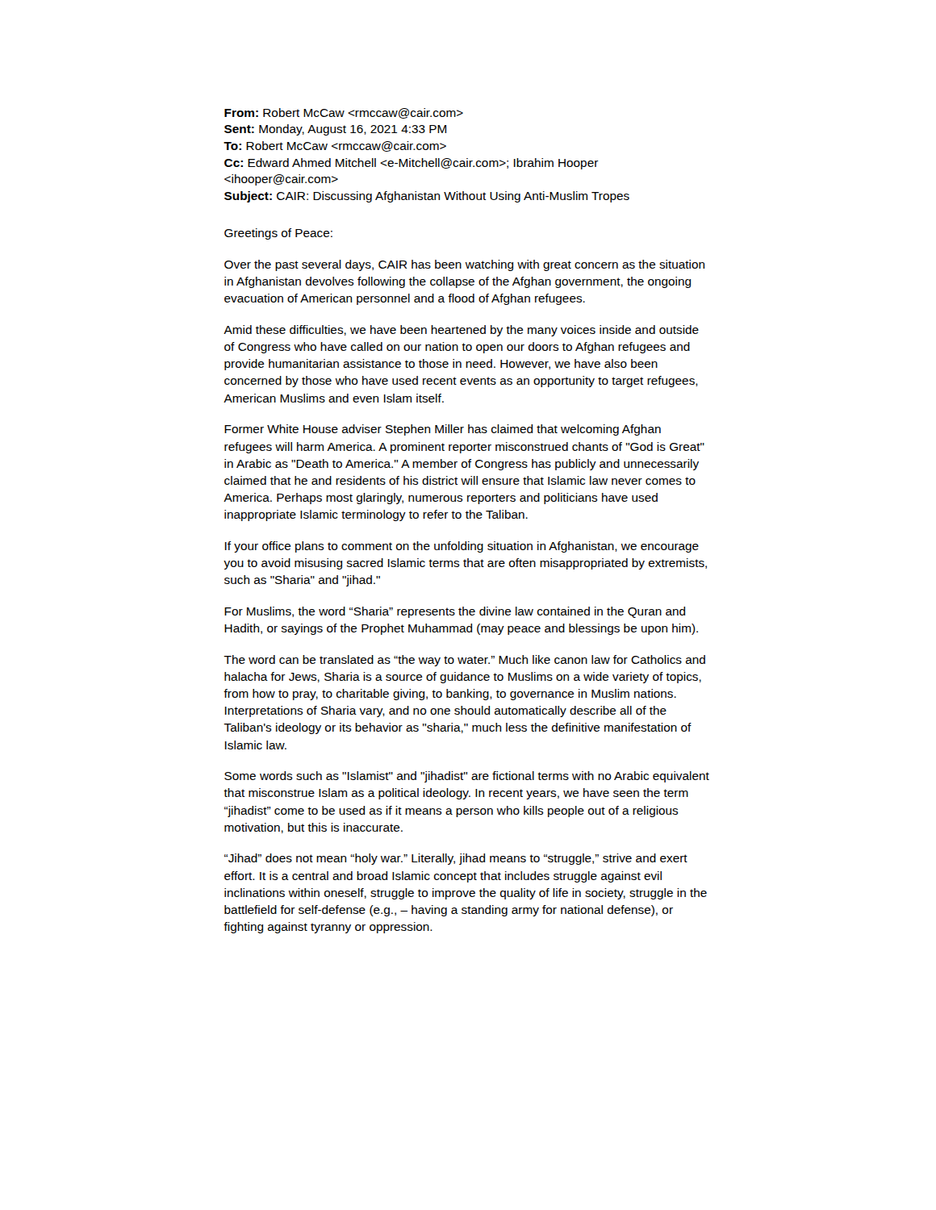From: Robert McCaw <rmccaw@cair.com>
Sent: Monday, August 16, 2021 4:33 PM
To: Robert McCaw <rmccaw@cair.com>
Cc: Edward Ahmed Mitchell <e-Mitchell@cair.com>; Ibrahim Hooper <ihooper@cair.com>
Subject: CAIR: Discussing Afghanistan Without Using Anti-Muslim Tropes
Greetings of Peace:
Over the past several days, CAIR has been watching with great concern as the situation in Afghanistan devolves following the collapse of the Afghan government, the ongoing evacuation of American personnel and a flood of Afghan refugees.
Amid these difficulties, we have been heartened by the many voices inside and outside of Congress who have called on our nation to open our doors to Afghan refugees and provide humanitarian assistance to those in need. However, we have also been concerned by those who have used recent events as an opportunity to target refugees, American Muslims and even Islam itself.
Former White House adviser Stephen Miller has claimed that welcoming Afghan refugees will harm America. A prominent reporter misconstrued chants of "God is Great" in Arabic as "Death to America." A member of Congress has publicly and unnecessarily claimed that he and residents of his district will ensure that Islamic law never comes to America. Perhaps most glaringly, numerous reporters and politicians have used inappropriate Islamic terminology to refer to the Taliban.
If your office plans to comment on the unfolding situation in Afghanistan, we encourage you to avoid misusing sacred Islamic terms that are often misappropriated by extremists, such as "Sharia" and "jihad."
For Muslims, the word “Sharia” represents the divine law contained in the Quran and Hadith, or sayings of the Prophet Muhammad (may peace and blessings be upon him).
The word can be translated as “the way to water.” Much like canon law for Catholics and halacha for Jews, Sharia is a source of guidance to Muslims on a wide variety of topics, from how to pray, to charitable giving, to banking, to governance in Muslim nations. Interpretations of Sharia vary, and no one should automatically describe all of the Taliban's ideology or its behavior as "sharia," much less the definitive manifestation of Islamic law.
Some words such as "Islamist" and "jihadist" are fictional terms with no Arabic equivalent that misconstrue Islam as a political ideology. In recent years, we have seen the term “jihadist” come to be used as if it means a person who kills people out of a religious motivation, but this is inaccurate.
“Jihad” does not mean “holy war.” Literally, jihad means to “struggle,” strive and exert effort. It is a central and broad Islamic concept that includes struggle against evil inclinations within oneself, struggle to improve the quality of life in society, struggle in the battlefield for self-defense (e.g., – having a standing army for national defense), or fighting against tyranny or oppression.